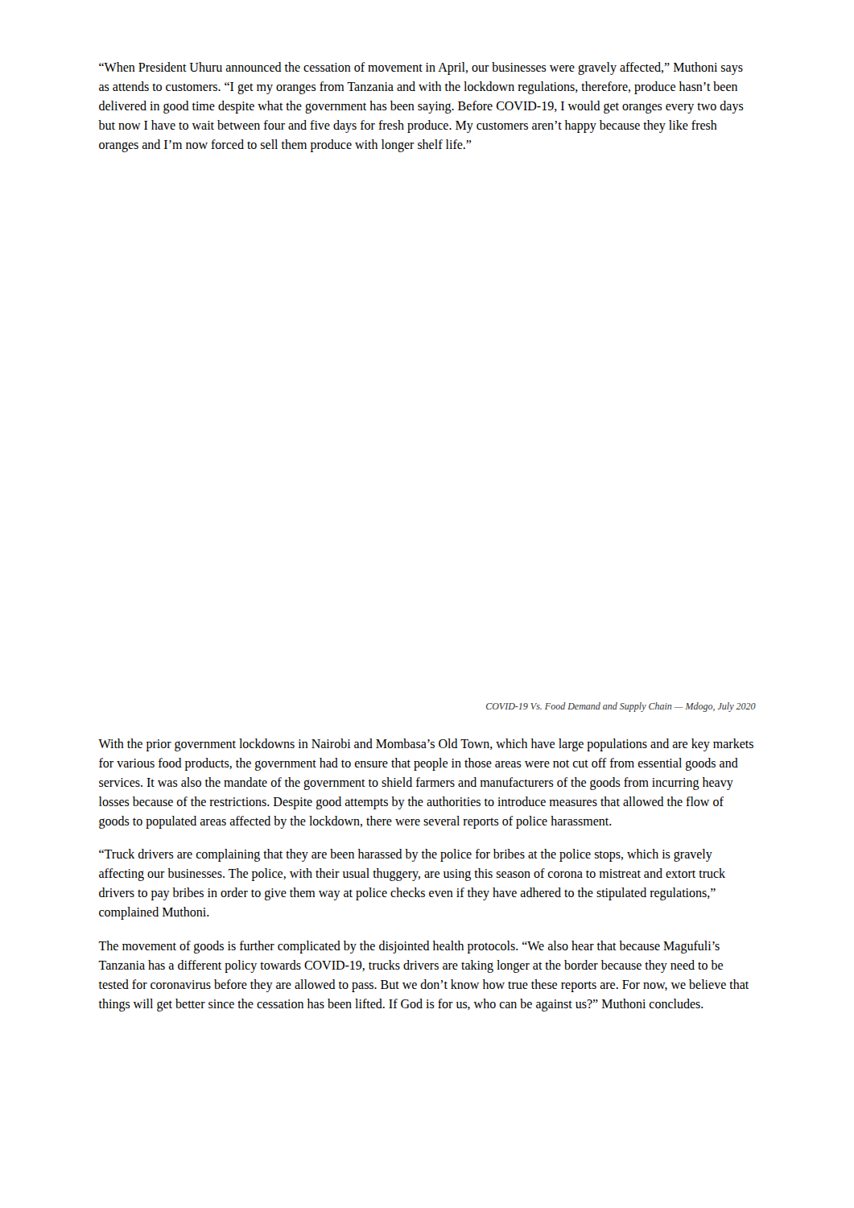“When President Uhuru announced the cessation of movement in April, our businesses were gravely affected,” Muthoni says as attends to customers. “I get my oranges from Tanzania and with the lockdown regulations, therefore, produce hasn’t been delivered in good time despite what the government has been saying. Before COVID-19, I would get oranges every two days but now I have to wait between four and five days for fresh produce. My customers aren’t happy because they like fresh oranges and I’m now forced to sell them produce with longer shelf life.”
COVID-19 Vs. Food Demand and Supply Chain — Mdogo, July 2020
With the prior government lockdowns in Nairobi and Mombasa’s Old Town, which have large populations and are key markets for various food products, the government had to ensure that people in those areas were not cut off from essential goods and services. It was also the mandate of the government to shield farmers and manufacturers of the goods from incurring heavy losses because of the restrictions. Despite good attempts by the authorities to introduce measures that allowed the flow of goods to populated areas affected by the lockdown, there were several reports of police harassment.
“Truck drivers are complaining that they are been harassed by the police for bribes at the police stops, which is gravely affecting our businesses. The police, with their usual thuggery, are using this season of corona to mistreat and extort truck drivers to pay bribes in order to give them way at police checks even if they have adhered to the stipulated regulations,” complained Muthoni.
The movement of goods is further complicated by the disjointed health protocols. “We also hear that because Magufuli’s Tanzania has a different policy towards COVID-19, trucks drivers are taking longer at the border because they need to be tested for coronavirus before they are allowed to pass. But we don’t know how true these reports are. For now, we believe that things will get better since the cessation has been lifted. If God is for us, who can be against us?” Muthoni concludes.